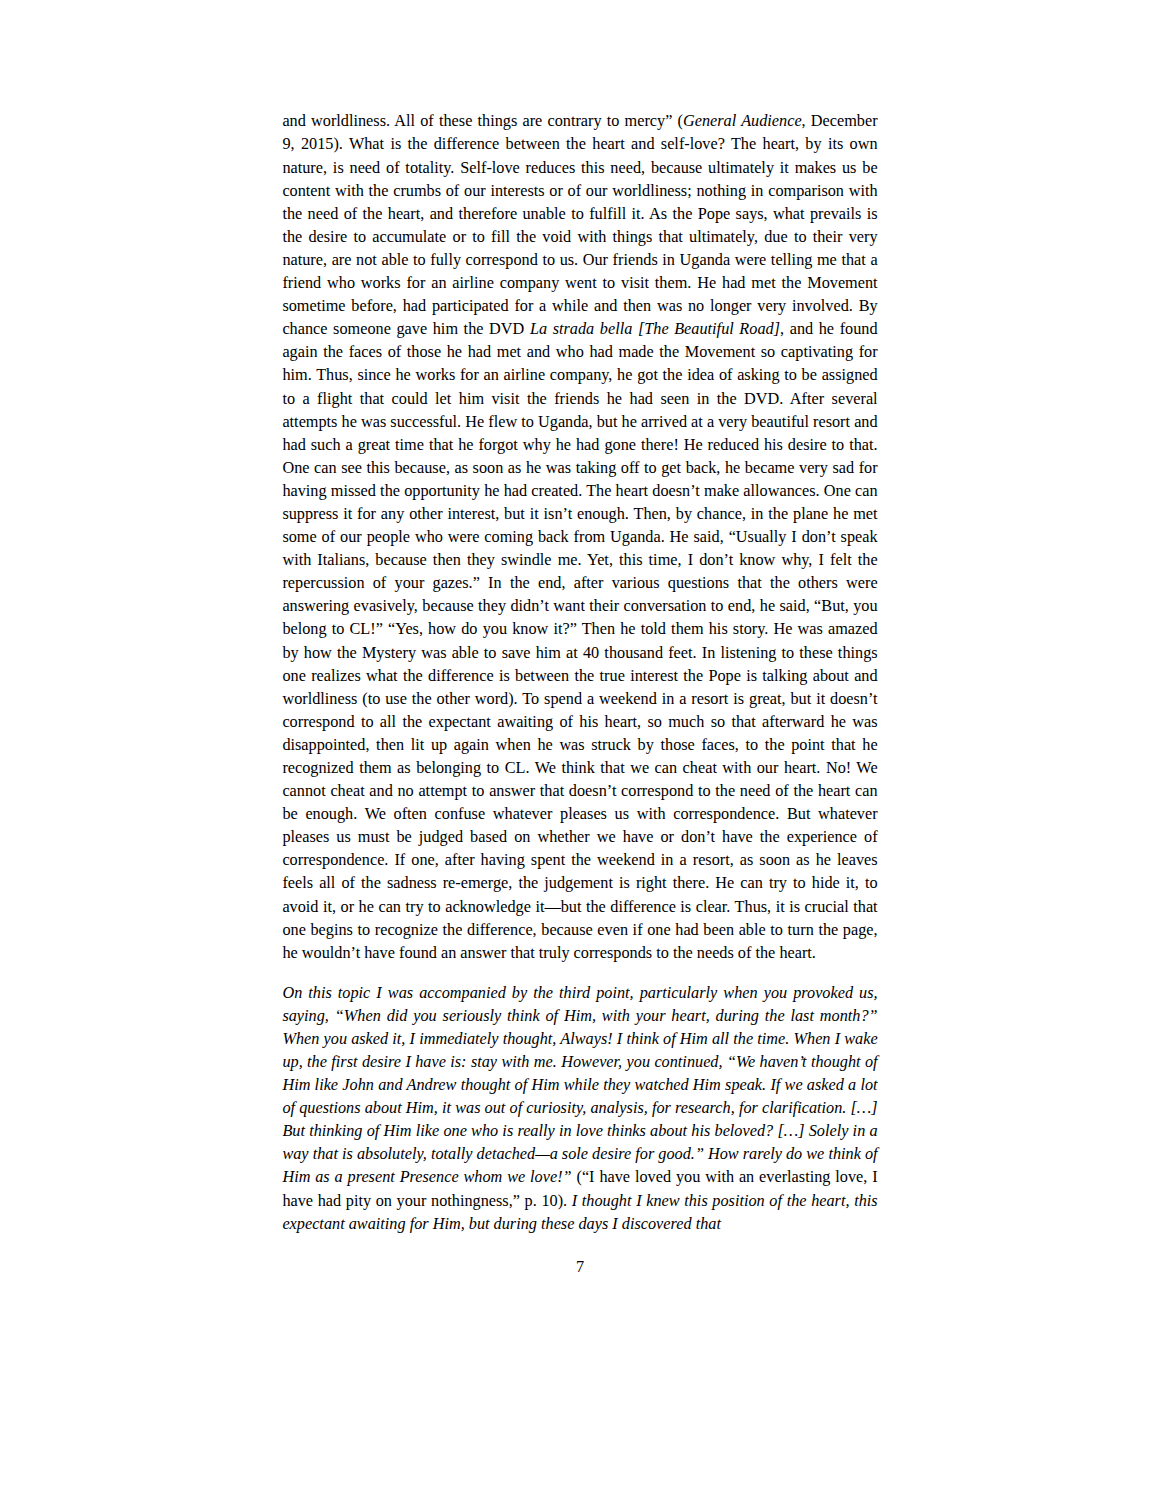and worldliness. All of these things are contrary to mercy” (General Audience, December 9, 2015). What is the difference between the heart and self-love? The heart, by its own nature, is need of totality. Self-love reduces this need, because ultimately it makes us be content with the crumbs of our interests or of our worldliness; nothing in comparison with the need of the heart, and therefore unable to fulfill it. As the Pope says, what prevails is the desire to accumulate or to fill the void with things that ultimately, due to their very nature, are not able to fully correspond to us. Our friends in Uganda were telling me that a friend who works for an airline company went to visit them. He had met the Movement sometime before, had participated for a while and then was no longer very involved. By chance someone gave him the DVD La strada bella [The Beautiful Road], and he found again the faces of those he had met and who had made the Movement so captivating for him. Thus, since he works for an airline company, he got the idea of asking to be assigned to a flight that could let him visit the friends he had seen in the DVD. After several attempts he was successful. He flew to Uganda, but he arrived at a very beautiful resort and had such a great time that he forgot why he had gone there! He reduced his desire to that. One can see this because, as soon as he was taking off to get back, he became very sad for having missed the opportunity he had created. The heart doesn’t make allowances. One can suppress it for any other interest, but it isn’t enough. Then, by chance, in the plane he met some of our people who were coming back from Uganda. He said, “Usually I don’t speak with Italians, because then they swindle me. Yet, this time, I don’t know why, I felt the repercussion of your gazes.” In the end, after various questions that the others were answering evasively, because they didn’t want their conversation to end, he said, “But, you belong to CL!” “Yes, how do you know it?” Then he told them his story. He was amazed by how the Mystery was able to save him at 40 thousand feet. In listening to these things one realizes what the difference is between the true interest the Pope is talking about and worldliness (to use the other word). To spend a weekend in a resort is great, but it doesn’t correspond to all the expectant awaiting of his heart, so much so that afterward he was disappointed, then lit up again when he was struck by those faces, to the point that he recognized them as belonging to CL. We think that we can cheat with our heart. No! We cannot cheat and no attempt to answer that doesn’t correspond to the need of the heart can be enough. We often confuse whatever pleases us with correspondence. But whatever pleases us must be judged based on whether we have or don’t have the experience of correspondence. If one, after having spent the weekend in a resort, as soon as he leaves feels all of the sadness re-emerge, the judgement is right there. He can try to hide it, to avoid it, or he can try to acknowledge it—but the difference is clear. Thus, it is crucial that one begins to recognize the difference, because even if one had been able to turn the page, he wouldn’t have found an answer that truly corresponds to the needs of the heart.
On this topic I was accompanied by the third point, particularly when you provoked us, saying, “When did you seriously think of Him, with your heart, during the last month?” When you asked it, I immediately thought, Always! I think of Him all the time. When I wake up, the first desire I have is: stay with me. However, you continued, “We haven’t thought of Him like John and Andrew thought of Him while they watched Him speak. If we asked a lot of questions about Him, it was out of curiosity, analysis, for research, for clarification. […] But thinking of Him like one who is really in love thinks about his beloved? […] Solely in a way that is absolutely, totally detached—a sole desire for good.” How rarely do we think of Him as a present Presence whom we love!” (“I have loved you with an everlasting love, I have had pity on your nothingness,” p. 10). I thought I knew this position of the heart, this expectant awaiting for Him, but during these days I discovered that
7